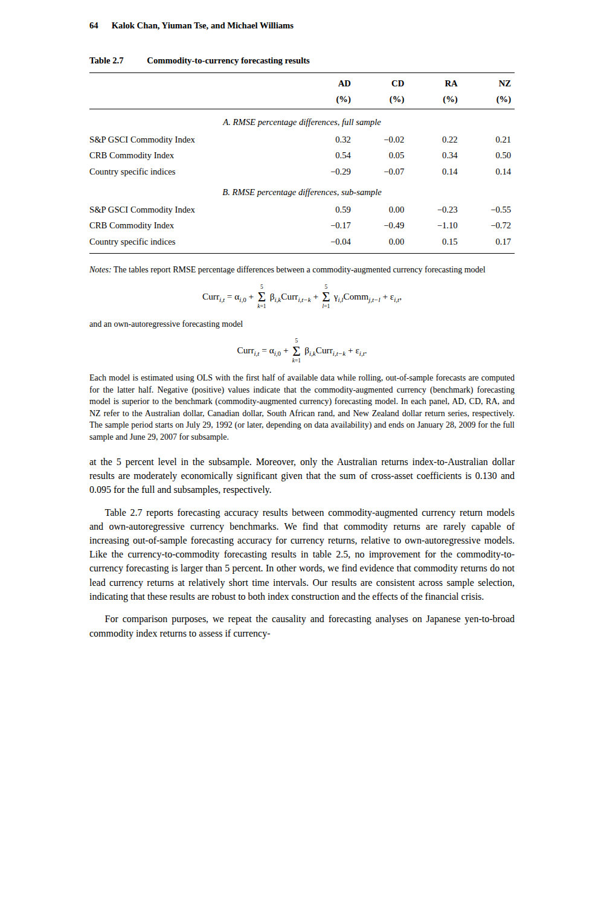64 Kalok Chan, Yiuman Tse, and Michael Williams
Table 2.7 Commodity-to-currency forecasting results
| | AD | CD | RA | NZ |
| --- | --- | --- | --- | --- |
| | (%) | (%) | (%) | (%) |
| A. RMSE percentage differences, full sample |
| S&P GSCI Commodity Index | 0.32 | −0.02 | 0.22 | 0.21 |
| CRB Commodity Index | 0.54 | 0.05 | 0.34 | 0.50 |
| Country specific indices | −0.29 | −0.07 | 0.14 | 0.14 |
| B. RMSE percentage differences, sub-sample |
| S&P GSCI Commodity Index | 0.59 | 0.00 | −0.23 | −0.55 |
| CRB Commodity Index | −0.17 | −0.49 | −1.10 | −0.72 |
| Country specific indices | −0.04 | 0.00 | 0.15 | 0.17 |
Notes: The tables report RMSE percentage differences between a commodity-augmented currency forecasting model
Curri,t = αi,0 + 5 Σk=1 βi,kCurri,t−k + 5 Σl=1 γi,lCommj,t−l + εi,t,
and an own-autoregressive forecasting model
Curri,t = αi,0 + 5 Σk=1 βi,kCurri,t−k + εi,t.
Each model is estimated using OLS with the first half of available data while rolling, out-of-sample forecasts are computed for the latter half. Negative (positive) values indicate that the commodity-augmented currency (benchmark) forecasting model is superior to the benchmark (commodity-augmented currency) forecasting model. In each panel, AD, CD, RA, and NZ refer to the Australian dollar, Canadian dollar, South African rand, and New Zealand dollar return series, respectively. The sample period starts on July 29, 1992 (or later, depending on data availability) and ends on January 28, 2009 for the full sample and June 29, 2007 for subsample.
at the 5 percent level in the subsample. Moreover, only the Australian returns index-to-Australian dollar results are moderately economically significant given that the sum of cross-asset coefficients is 0.130 and 0.095 for the full and subsamples, respectively.
Table 2.7 reports forecasting accuracy results between commodity-augmented currency return models and own-autoregressive currency benchmarks. We find that commodity returns are rarely capable of increasing out-of-sample forecasting accuracy for currency returns, relative to own-autoregressive models. Like the currency-to-commodity forecasting results in table 2.5, no improvement for the commodity-to-currency forecasting is larger than 5 percent. In other words, we find evidence that commodity returns do not lead currency returns at relatively short time intervals. Our results are consistent across sample selection, indicating that these results are robust to both index construction and the effects of the financial crisis.
For comparison purposes, we repeat the causality and forecasting analyses on Japanese yen-to-broad commodity index returns to assess if currency-